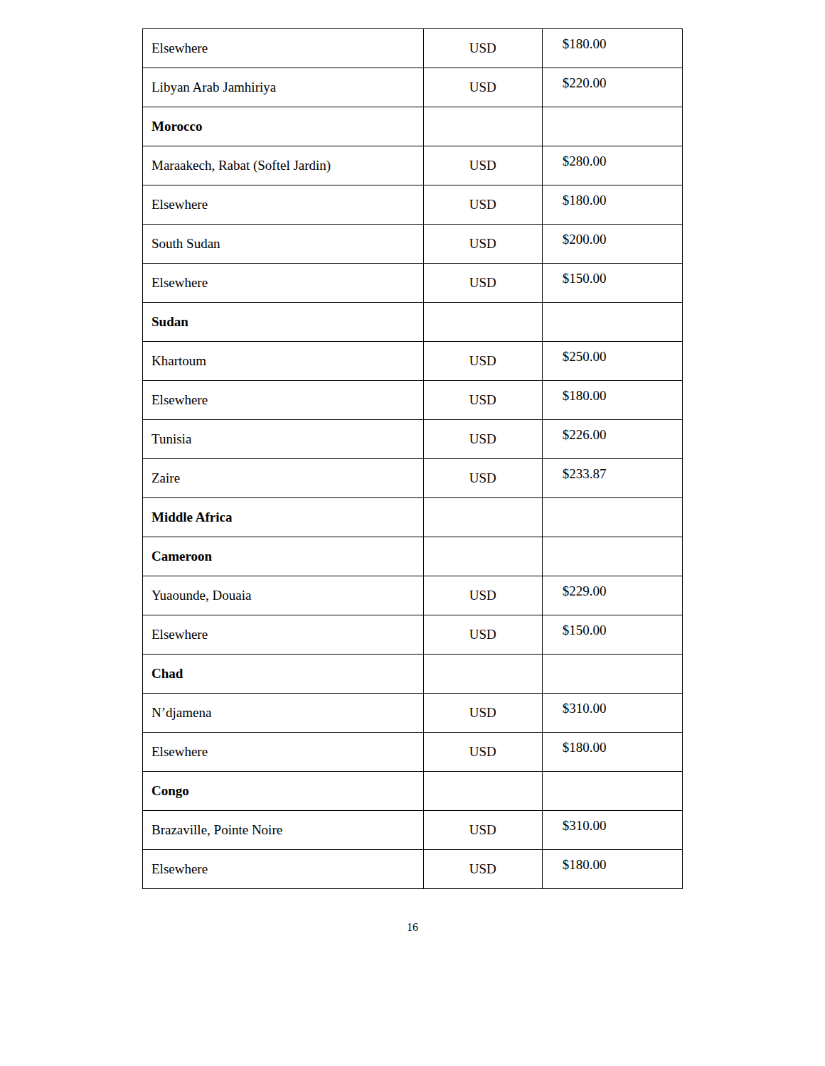| Elsewhere | USD | $180.00 |
| Libyan Arab Jamhiriya | USD | $220.00 |
| Morocco | | |
| Maraakech, Rabat (Softel Jardin) | USD | $280.00 |
| Elsewhere | USD | $180.00 |
| South Sudan | USD | $200.00 |
| Elsewhere | USD | $150.00 |
| Sudan | | |
| Khartoum | USD | $250.00 |
| Elsewhere | USD | $180.00 |
| Tunisia | USD | $226.00 |
| Zaire | USD | $233.87 |
| Middle Africa | | |
| Cameroon | | |
| Yuaounde, Douaia | USD | $229.00 |
| Elsewhere | USD | $150.00 |
| Chad | | |
| N’djamena | USD | $310.00 |
| Elsewhere | USD | $180.00 |
| Congo | | |
| Brazaville, Pointe Noire | USD | $310.00 |
| Elsewhere | USD | $180.00 |
16